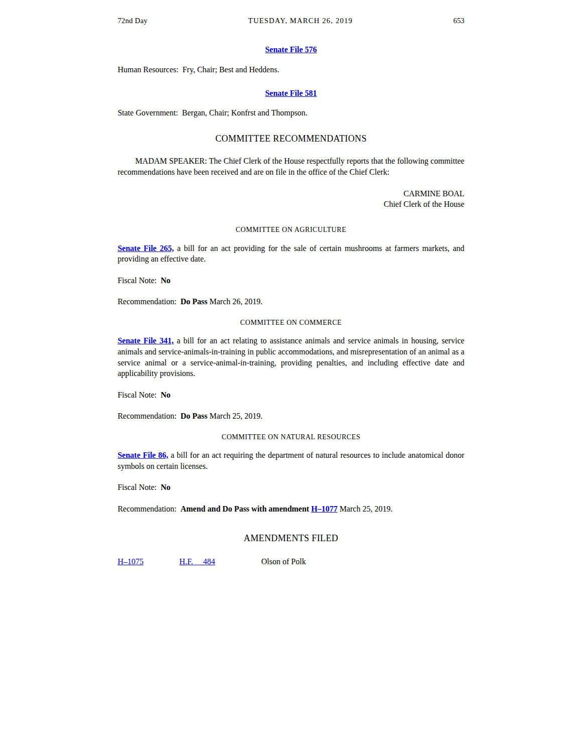72nd Day TUESDAY, MARCH 26, 2019 653
Senate File 576
Human Resources: Fry, Chair; Best and Heddens.
Senate File 581
State Government: Bergan, Chair; Konfrst and Thompson.
COMMITTEE RECOMMENDATIONS
MADAM SPEAKER: The Chief Clerk of the House respectfully reports that the following committee recommendations have been received and are on file in the office of the Chief Clerk:
CARMINE BOAL
Chief Clerk of the House
Committee on Agriculture
Senate File 265, a bill for an act providing for the sale of certain mushrooms at farmers markets, and providing an effective date.
Fiscal Note: No
Recommendation: Do Pass March 26, 2019.
Committee on Commerce
Senate File 341, a bill for an act relating to assistance animals and service animals in housing, service animals and service-animals-in-training in public accommodations, and misrepresentation of an animal as a service animal or a service-animal-in-training, providing penalties, and including effective date and applicability provisions.
Fiscal Note: No
Recommendation: Do Pass March 25, 2019.
Committee on Natural Resources
Senate File 86, a bill for an act requiring the department of natural resources to include anatomical donor symbols on certain licenses.
Fiscal Note: No
Recommendation: Amend and Do Pass with amendment H–1077 March 25, 2019.
AMENDMENTS FILED
| H–1075 | H.F. 484 | Olson of Polk |